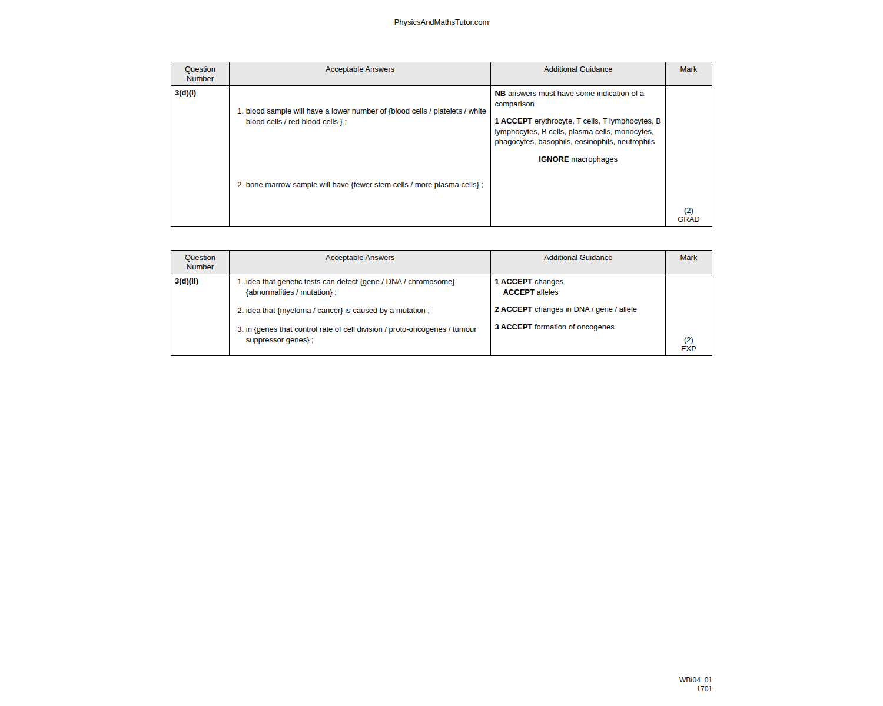PhysicsAndMathsTutor.com
| Question Number | Acceptable Answers | Additional Guidance | Mark |
| --- | --- | --- | --- |
| 3(d)(i) | blood sample will have a lower number of {blood cells / platelets / white blood cells / red blood cells } ; bone marrow sample will have {fewer stem cells / more plasma cells} ; | NB answers must have some indication of a comparison 1 ACCEPT erythrocyte, T cells, T lymphocytes, B lymphocytes, B cells, plasma cells, monocytes, phagocytes, basophils, eosinophils, neutrophils IGNORE macrophages | (2) GRAD |
| Question Number | Acceptable Answers | Additional Guidance | Mark |
| --- | --- | --- | --- |
| 3(d)(ii) | idea that genetic tests can detect {gene / DNA / chromosome} {abnormalities / mutation} ; idea that {myeloma / cancer} is caused by a mutation ; in {genes that control rate of cell division / proto-oncogenes / tumour suppressor genes} ; | 1 ACCEPT changes ACCEPT alleles 2 ACCEPT changes in DNA / gene / allele 3 ACCEPT formation of oncogenes | (2) EXP |
WBI04_01
1701